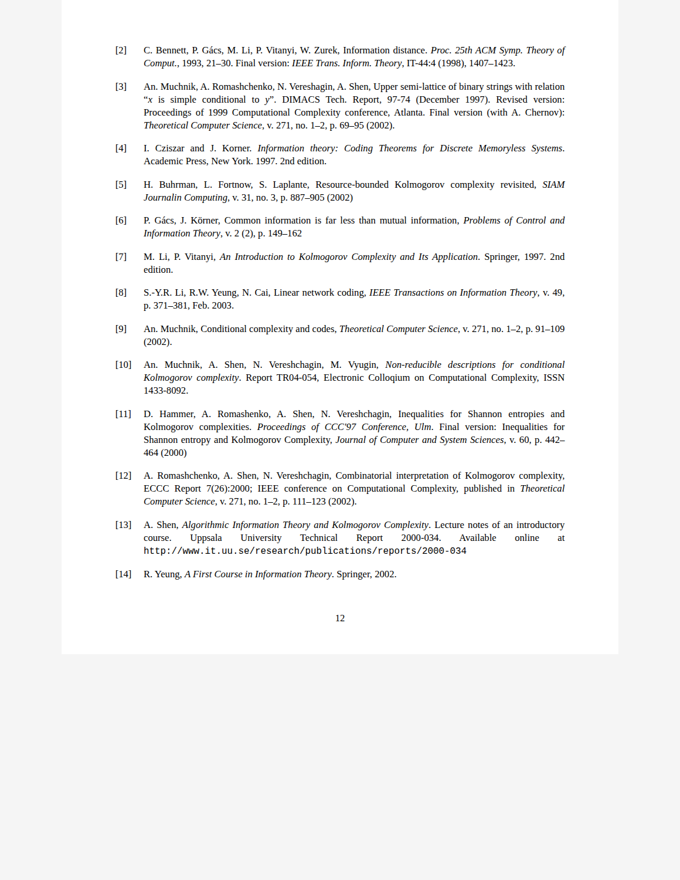[2] C. Bennett, P. Gács, M. Li, P. Vitanyi, W. Zurek, Information distance. Proc. 25th ACM Symp. Theory of Comput., 1993, 21–30. Final version: IEEE Trans. Inform. Theory, IT-44:4 (1998), 1407–1423.
[3] An. Muchnik, A. Romashchenko, N. Vereshagin, A. Shen, Upper semi-lattice of binary strings with relation “x is simple conditional to y”. DIMACS Tech. Report, 97-74 (December 1997). Revised version: Proceedings of 1999 Computational Complexity conference, Atlanta. Final version (with A. Chernov): Theoretical Computer Science, v. 271, no. 1–2, p. 69–95 (2002).
[4] I. Cziszar and J. Korner. Information theory: Coding Theorems for Discrete Memoryless Systems. Academic Press, New York. 1997. 2nd edition.
[5] H. Buhrman, L. Fortnow, S. Laplante, Resource-bounded Kolmogorov complexity revisited, SIAM Journalin Computing, v. 31, no. 3, p. 887–905 (2002)
[6] P. Gács, J. Körner, Common information is far less than mutual information, Problems of Control and Information Theory, v. 2 (2), p. 149–162
[7] M. Li, P. Vitanyi, An Introduction to Kolmogorov Complexity and Its Application. Springer, 1997. 2nd edition.
[8] S.-Y.R. Li, R.W. Yeung, N. Cai, Linear network coding, IEEE Transactions on Information Theory, v. 49, p. 371–381, Feb. 2003.
[9] An. Muchnik, Conditional complexity and codes, Theoretical Computer Science, v. 271, no. 1–2, p. 91–109 (2002).
[10] An. Muchnik, A. Shen, N. Vereshchagin, M. Vyugin, Non-reducible descriptions for conditional Kolmogorov complexity. Report TR04-054, Electronic Colloqium on Computational Complexity, ISSN 1433-8092.
[11] D. Hammer, A. Romashenko, A. Shen, N. Vereshchagin, Inequalities for Shannon entropies and Kolmogorov complexities. Proceedings of CCC'97 Conference, Ulm. Final version: Inequalities for Shannon entropy and Kolmogorov Complexity, Journal of Computer and System Sciences, v. 60, p. 442–464 (2000)
[12] A. Romashchenko, A. Shen, N. Vereshchagin, Combinatorial interpretation of Kolmogorov complexity, ECCC Report 7(26):2000; IEEE conference on Computational Complexity, published in Theoretical Computer Science, v. 271, no. 1–2, p. 111–123 (2002).
[13] A. Shen, Algorithmic Information Theory and Kolmogorov Complexity. Lecture notes of an introductory course. Uppsala University Technical Report 2000-034. Available online at http://www.it.uu.se/research/publications/reports/2000-034
[14] R. Yeung, A First Course in Information Theory. Springer, 2002.
12